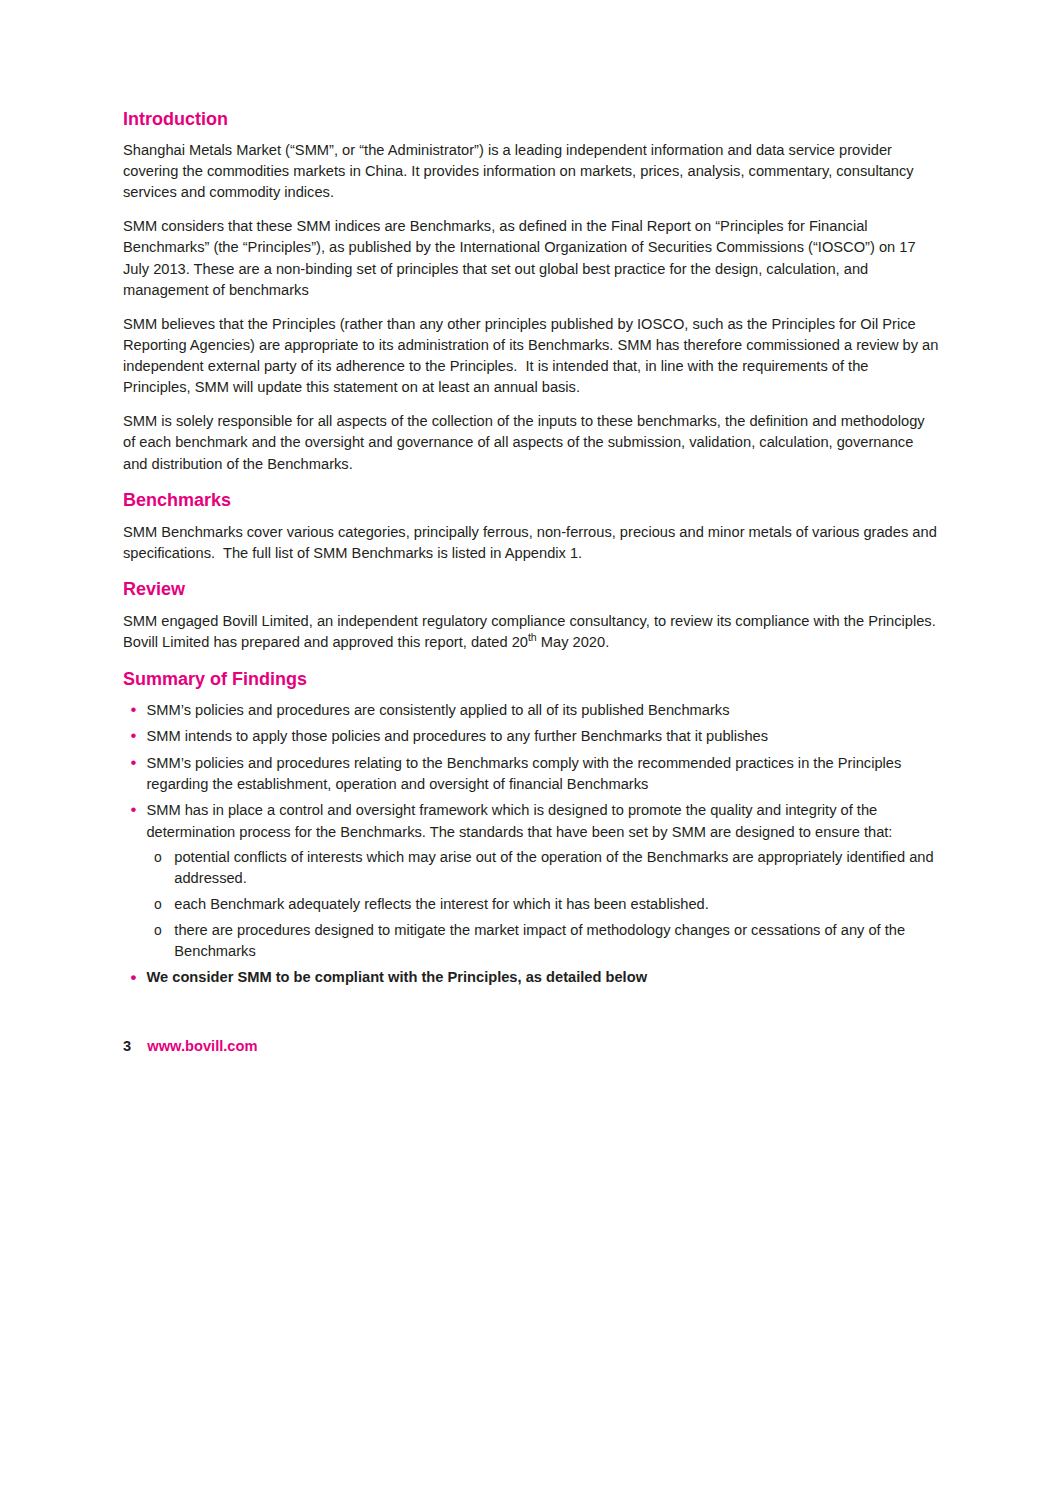Introduction
Shanghai Metals Market (“SMM”, or “the Administrator”) is a leading independent information and data service provider covering the commodities markets in China. It provides information on markets, prices, analysis, commentary, consultancy services and commodity indices.
SMM considers that these SMM indices are Benchmarks, as defined in the Final Report on “Principles for Financial Benchmarks” (the “Principles”), as published by the International Organization of Securities Commissions (“IOSCO”) on 17 July 2013. These are a non-binding set of principles that set out global best practice for the design, calculation, and management of benchmarks
SMM believes that the Principles (rather than any other principles published by IOSCO, such as the Principles for Oil Price Reporting Agencies) are appropriate to its administration of its Benchmarks. SMM has therefore commissioned a review by an independent external party of its adherence to the Principles. It is intended that, in line with the requirements of the Principles, SMM will update this statement on at least an annual basis.
SMM is solely responsible for all aspects of the collection of the inputs to these benchmarks, the definition and methodology of each benchmark and the oversight and governance of all aspects of the submission, validation, calculation, governance and distribution of the Benchmarks.
Benchmarks
SMM Benchmarks cover various categories, principally ferrous, non-ferrous, precious and minor metals of various grades and specifications. The full list of SMM Benchmarks is listed in Appendix 1.
Review
SMM engaged Bovill Limited, an independent regulatory compliance consultancy, to review its compliance with the Principles. Bovill Limited has prepared and approved this report, dated 20th May 2020.
Summary of Findings
SMM’s policies and procedures are consistently applied to all of its published Benchmarks
SMM intends to apply those policies and procedures to any further Benchmarks that it publishes
SMM’s policies and procedures relating to the Benchmarks comply with the recommended practices in the Principles regarding the establishment, operation and oversight of financial Benchmarks
SMM has in place a control and oversight framework which is designed to promote the quality and integrity of the determination process for the Benchmarks. The standards that have been set by SMM are designed to ensure that:
potential conflicts of interests which may arise out of the operation of the Benchmarks are appropriately identified and addressed.
each Benchmark adequately reflects the interest for which it has been established.
there are procedures designed to mitigate the market impact of methodology changes or cessations of any of the Benchmarks
We consider SMM to be compliant with the Principles, as detailed below
3 www.bovill.com